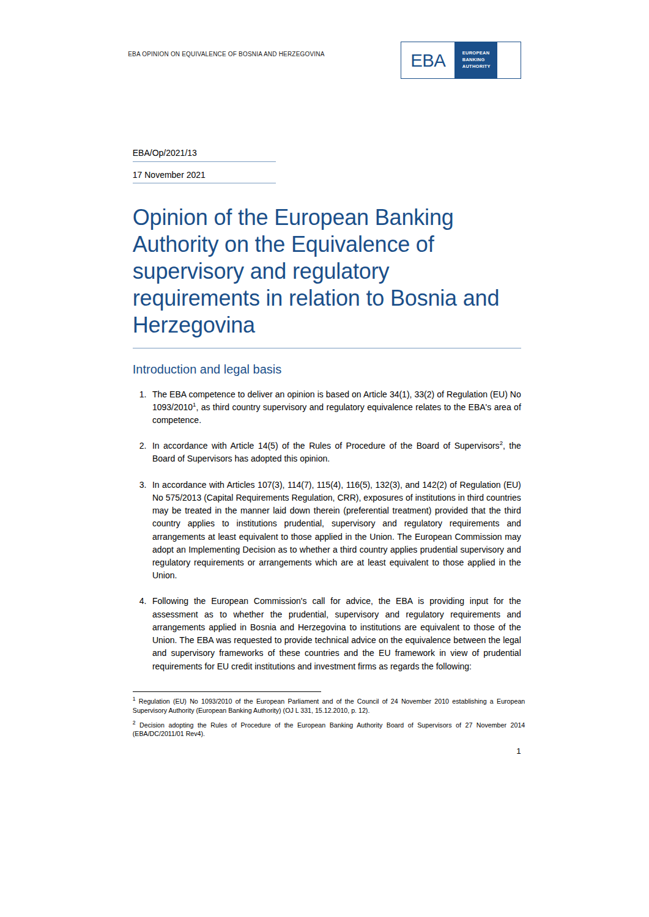EBA Opinion on Equivalence of Bosnia and Herzegovina
EBA
European
Banking
Authority
EBA/Op/2021/13
17 November 2021
Opinion of the European Banking Authority on the Equivalence of supervisory and regulatory requirements in relation to Bosnia and Herzegovina
Introduction and legal basis
The EBA competence to deliver an opinion is based on Article 34(1), 33(2) of Regulation (EU) No 1093/20101, as third country supervisory and regulatory equivalence relates to the EBA's area of competence.
In accordance with Article 14(5) of the Rules of Procedure of the Board of Supervisors2, the Board of Supervisors has adopted this opinion.
In accordance with Articles 107(3), 114(7), 115(4), 116(5), 132(3), and 142(2) of Regulation (EU) No 575/2013 (Capital Requirements Regulation, CRR), exposures of institutions in third countries may be treated in the manner laid down therein (preferential treatment) provided that the third country applies to institutions prudential, supervisory and regulatory requirements and arrangements at least equivalent to those applied in the Union. The European Commission may adopt an Implementing Decision as to whether a third country applies prudential supervisory and regulatory requirements or arrangements which are at least equivalent to those applied in the Union.
Following the European Commission's call for advice, the EBA is providing input for the assessment as to whether the prudential, supervisory and regulatory requirements and arrangements applied in Bosnia and Herzegovina to institutions are equivalent to those of the Union. The EBA was requested to provide technical advice on the equivalence between the legal and supervisory frameworks of these countries and the EU framework in view of prudential requirements for EU credit institutions and investment firms as regards the following:
1 Regulation (EU) No 1093/2010 of the European Parliament and of the Council of 24 November 2010 establishing a European Supervisory Authority (European Banking Authority) (OJ L 331, 15.12.2010, p. 12).
2 Decision adopting the Rules of Procedure of the European Banking Authority Board of Supervisors of 27 November 2014 (EBA/DC/2011/01 Rev4).
1